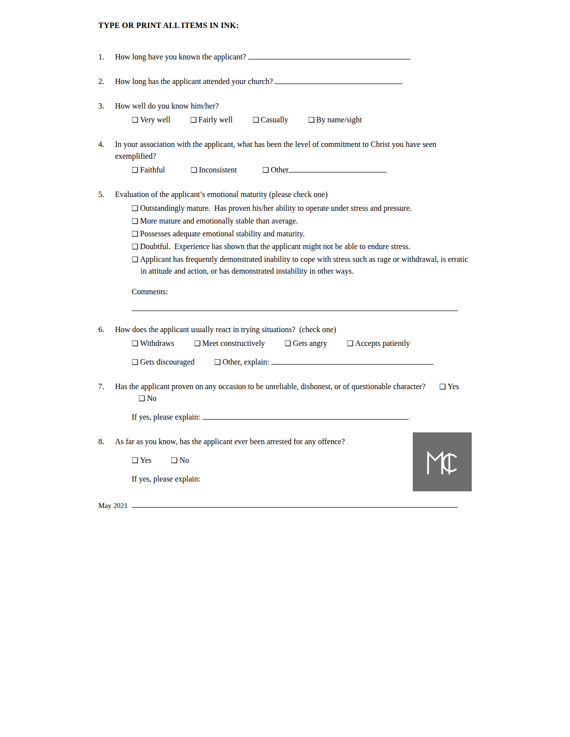TYPE OR PRINT ALL ITEMS IN INK:
1. How long have you known the applicant?
2. How long has the applicant attended your church?
3. How well do you know him/her?
❑Very well ❑Fairly well ❑Casually ❑By name/sight
4. In your association with the applicant, what has been the level of commitment to Christ you have seen exemplified?
❑Faithful ❑Inconsistent ❑Other
5. Evaluation of the applicant’s emotional maturity (please check one)
❑Outstandingly mature. Has proven his/her ability to operate under stress and pressure.
❑More mature and emotionally stable than average.
❑Possesses adequate emotional stability and maturity.
❑Doubtful. Experience has shown that the applicant might not be able to endure stress.
❑Applicant has frequently demonstrated inability to cope with stress such as rage or withdrawal, is erratic in attitude and action, or has demonstrated instability in other ways.
Comments:
6. How does the applicant usually react in trying situations? (check one)
❑Withdraws ❑Meet constructively ❑Gets angry ❑Accepts patiently
❑Gets discouraged ❑Other, explain:
7. Has the applicant proven on any occasion to be unreliable, dishonest, or of questionable character? ❑Yes ❑No
If yes, please explain:
8. As far as you know, has the applicant ever been arrested for any offence?
❑Yes ❑No
If yes, please explain:
May 2021